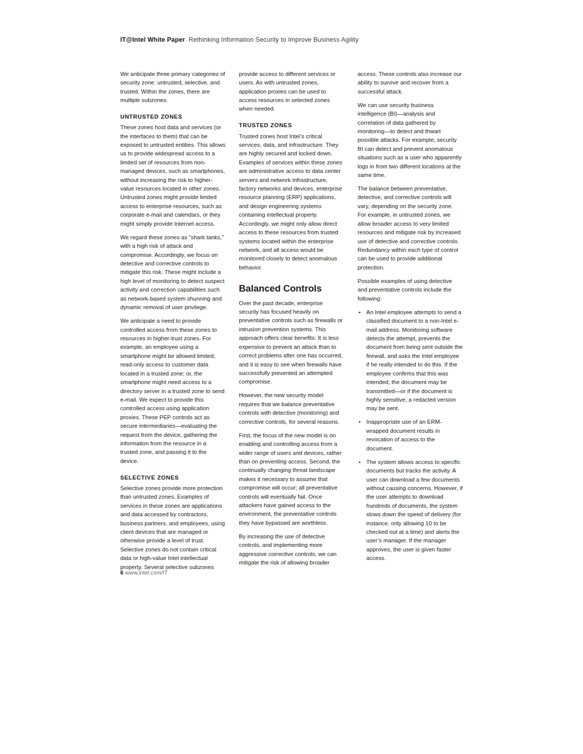IT@Intel White Paper Rethinking Information Security to Improve Business Agility
We anticipate three primary categories of security zone: untrusted, selective, and trusted. Within the zones, there are multiple subzones.
UNTRUSTED ZONES
These zones host data and services (or the interfaces to them) that can be exposed to untrusted entities. This allows us to provide widespread access to a limited set of resources from non-managed devices, such as smartphones, without increasing the risk to higher-value resources located in other zones. Untrusted zones might provide limited access to enterprise resources, such as corporate e-mail and calendars, or they might simply provide Internet access.
We regard these zones as “shark tanks,” with a high risk of attack and compromise. Accordingly, we focus on detective and corrective controls to mitigate this risk. These might include a high level of monitoring to detect suspect activity and correction capabilities such as network-based system shunning and dynamic removal of user privilege.
We anticipate a need to provide controlled access from these zones to resources in higher-trust zones. For example, an employee using a smartphone might be allowed limited, read-only access to customer data located in a trusted zone; or, the smartphone might need access to a directory server in a trusted zone to send e-mail. We expect to provide this controlled access using application proxies. These PEP controls act as secure intermediaries—evaluating the request from the device, gathering the information from the resource in a trusted zone, and passing it to the device.
SELECTIVE ZONES
Selective zones provide more protection than untrusted zones. Examples of services in these zones are applications and data accessed by contractors, business partners, and employees, using client devices that are managed or otherwise provide a level of trust. Selective zones do not contain critical data or high-value Intel intellectual property. Several selective subzones provide access to different services or users. As with untrusted zones, application proxies can be used to access resources in selected zones when needed.
TRUSTED ZONES
Trusted zones host Intel’s critical services, data, and infrastructure. They are highly secured and locked down. Examples of services within these zones are administrative access to data center servers and network infrastructure, factory networks and devices, enterprise resource planning (ERP) applications, and design engineering systems containing intellectual property. Accordingly, we might only allow direct access to these resources from trusted systems located within the enterprise network, and all access would be monitored closely to detect anomalous behavior.
Balanced Controls
Over the past decade, enterprise security has focused heavily on preventative controls such as firewalls or intrusion prevention systems. This approach offers clear benefits: It is less expensive to prevent an attack than to correct problems after one has occurred, and it is easy to see when firewalls have successfully prevented an attempted compromise.
However, the new security model requires that we balance preventative controls with detective (monitoring) and corrective controls, for several reasons.
First, the focus of the new model is on enabling and controlling access from a wider range of users and devices, rather than on preventing access. Second, the continually changing threat landscape makes it necessary to assume that compromise will occur; all preventative controls will eventually fail. Once attackers have gained access to the environment, the preventative controls they have bypassed are worthless.
By increasing the use of detective controls, and implementing more aggressive corrective controls, we can mitigate the risk of allowing broader access. These controls also increase our ability to survive and recover from a successful attack.
We can use security business intelligence (BI)—analysis and correlation of data gathered by monitoring—to detect and thwart possible attacks. For example, security BI can detect and prevent anomalous situations such as a user who apparently logs in from two different locations at the same time.
The balance between preventative, detective, and corrective controls will vary, depending on the security zone. For example, in untrusted zones, we allow broader access to very limited resources and mitigate risk by increased use of detective and corrective controls. Redundancy within each type of control can be used to provide additional protection.
Possible examples of using detective and preventative controls include the following:
An Intel employee attempts to send a classified document to a non-Intel e-mail address. Monitoring software detects the attempt, prevents the document from being sent outside the firewall, and asks the Intel employee if he really intended to do this. If the employee confirms that this was intended, the document may be transmitted—or if the document is highly sensitive, a redacted version may be sent.
Inappropriate use of an ERM-wrapped document results in revocation of access to the document.
The system allows access to specific documents but tracks the activity. A user can download a few documents without causing concerns. However, if the user attempts to download hundreds of documents, the system slows down the speed of delivery (for instance, only allowing 10 to be checked out at a time) and alerts the user’s manager. If the manager approves, the user is given faster access.
6www.intel.com/IT